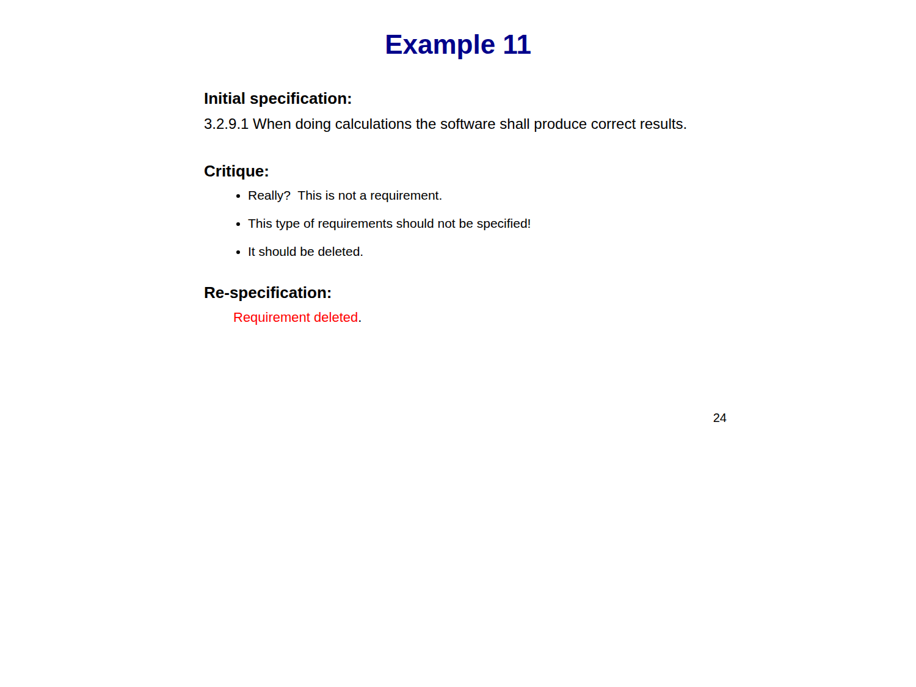Example 11
Initial specification:
3.2.9.1 When doing calculations the software shall produce correct results.
Critique:
Really? This is not a requirement.
This type of requirements should not be specified!
It should be deleted.
Re-specification:
Requirement deleted.
24